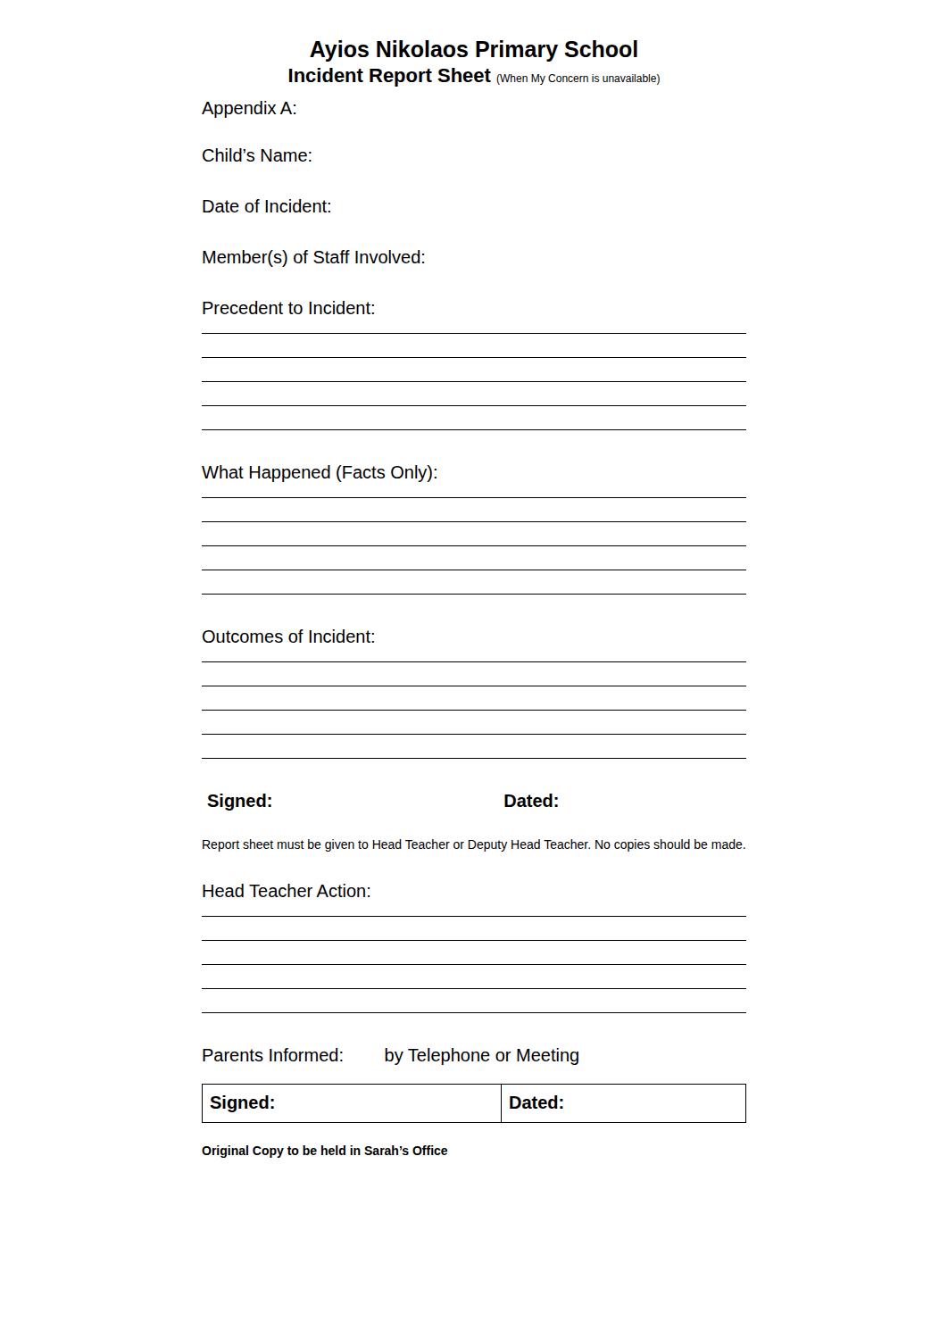Ayios Nikolaos Primary School
Incident Report Sheet (When My Concern is unavailable)
Appendix A:
Child’s Name:
Date of Incident:
Member(s) of Staff Involved:
Precedent to Incident:
What Happened (Facts Only):
Outcomes of Incident:
Signed:
Dated:
Report sheet must be given to Head Teacher or Deputy Head Teacher. No copies should be made.
Head Teacher Action:
Parents Informed: by Telephone or Meeting
| Signed: | Dated: |
Original Copy to be held in Sarah’s Office